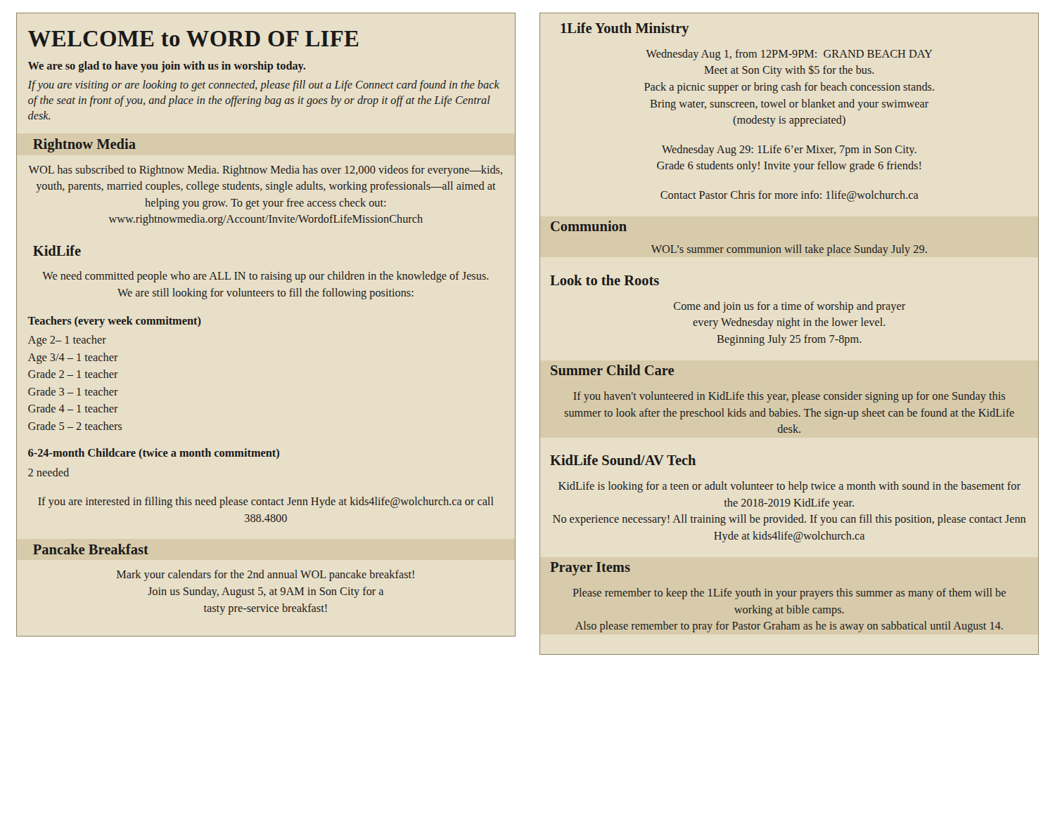WELCOME to WORD OF LIFE
We are so glad to have you join with us in worship today.
If you are visiting or are looking to get connected, please fill out a Life Connect card found in the back of the seat in front of you, and place in the offering bag as it goes by or drop it off at the Life Central desk.
Rightnow Media
WOL has subscribed to Rightnow Media. Rightnow Media has over 12,000 videos for everyone—kids, youth, parents, married couples, college students, single adults, working professionals—all aimed at helping you grow. To get your free access check out:
www.rightnowmedia.org/Account/Invite/WordofLifeMissionChurch
KidLife
We need committed people who are ALL IN to raising up our children in the knowledge of Jesus.
We are still looking for volunteers to fill the following positions:
Teachers (every week commitment)
Age 2– 1 teacher
Age 3/4 – 1 teacher
Grade 2 – 1 teacher
Grade 3 – 1 teacher
Grade 4 – 1 teacher
Grade 5 – 2 teachers
6-24-month Childcare (twice a month commitment)
2 needed
If you are interested in filling this need please contact Jenn Hyde at kids4life@wolchurch.ca or call 388.4800
Pancake Breakfast
Mark your calendars for the 2nd annual WOL pancake breakfast!
Join us Sunday, August 5, at 9AM in Son City for a
tasty pre-service breakfast!
1Life Youth Ministry
Wednesday Aug 1, from 12PM-9PM: GRAND BEACH DAY
Meet at Son City with $5 for the bus.
Pack a picnic supper or bring cash for beach concession stands.
Bring water, sunscreen, towel or blanket and your swimwear
(modesty is appreciated)
Wednesday Aug 29: 1Life 6’er Mixer, 7pm in Son City.
Grade 6 students only! Invite your fellow grade 6 friends!
Contact Pastor Chris for more info: 1life@wolchurch.ca
Communion
WOL’s summer communion will take place Sunday July 29.
Look to the Roots
Come and join us for a time of worship and prayer
every Wednesday night in the lower level.
Beginning July 25 from 7-8pm.
Summer Child Care
If you haven't volunteered in KidLife this year, please consider signing up for one Sunday this summer to look after the preschool kids and babies. The sign-up sheet can be found at the KidLife desk.
KidLife Sound/AV Tech
KidLife is looking for a teen or adult volunteer to help twice a month with sound in the basement for the 2018-2019 KidLife year.
No experience necessary! All training will be provided. If you can fill this position, please contact Jenn Hyde at kids4life@wolchurch.ca
Prayer Items
Please remember to keep the 1Life youth in your prayers this summer as many of them will be working at bible camps.
Also please remember to pray for Pastor Graham as he is away on sabbatical until August 14.